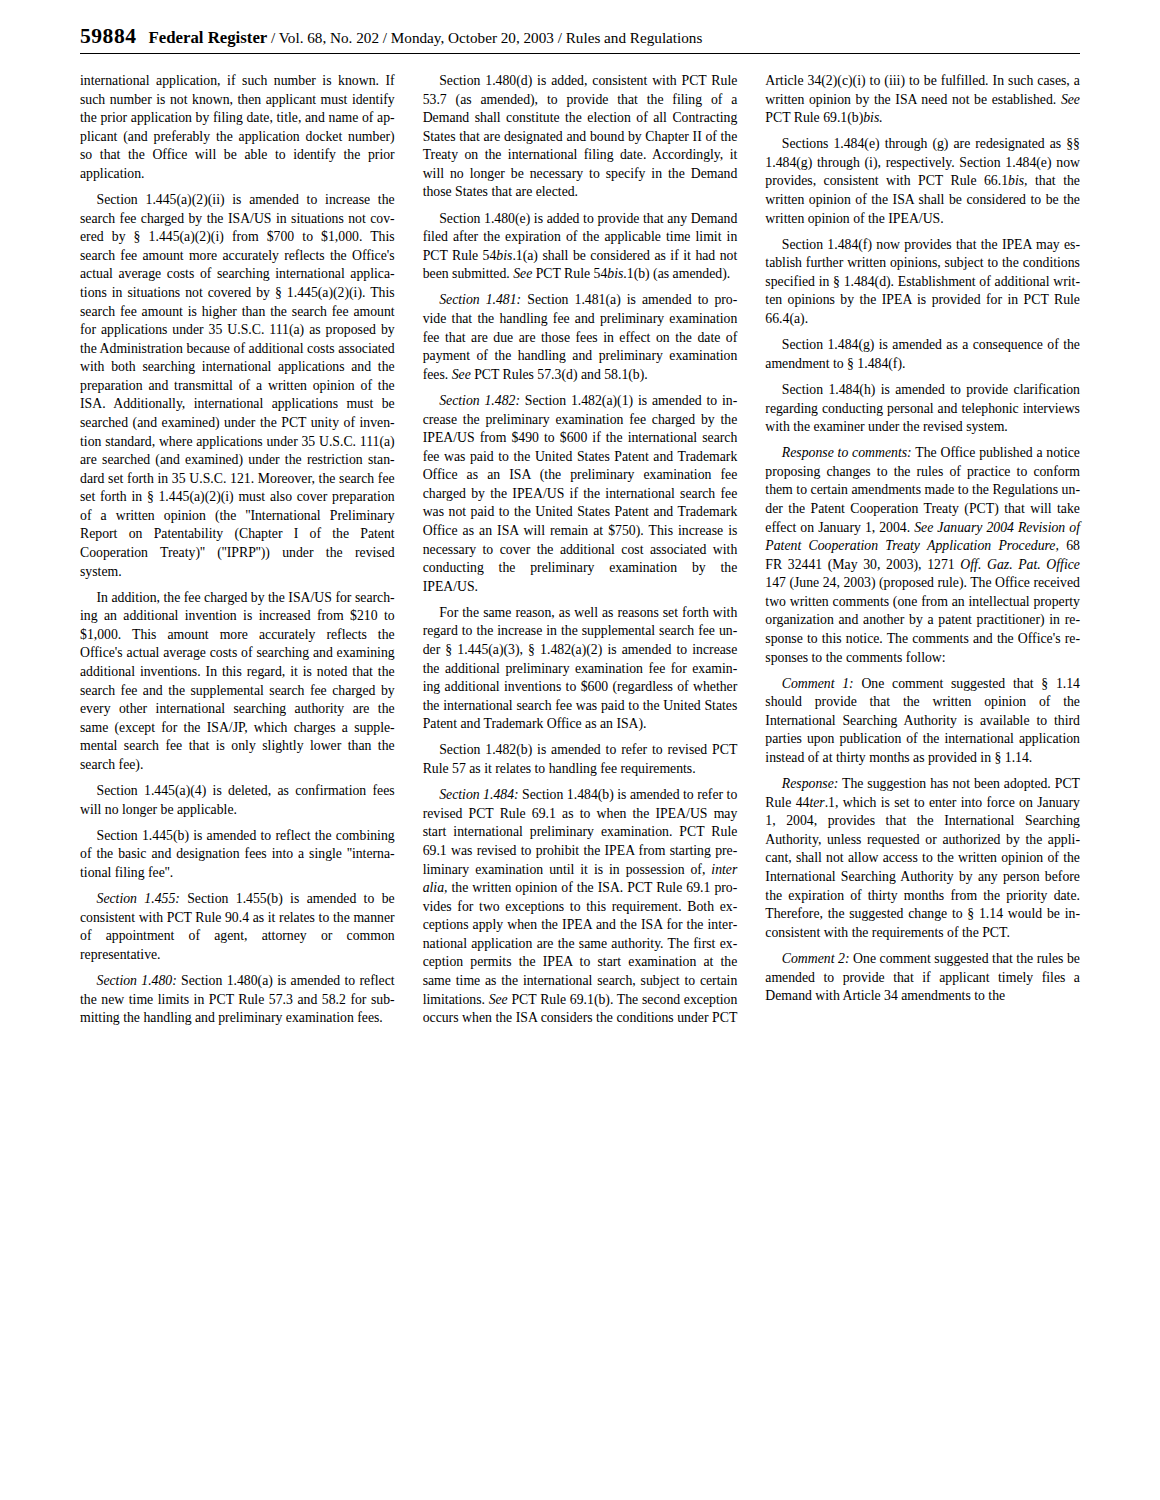59884 Federal Register / Vol. 68, No. 202 / Monday, October 20, 2003 / Rules and Regulations
international application, if such number is known. If such number is not known, then applicant must identify the prior application by filing date, title, and name of applicant (and preferably the application docket number) so that the Office will be able to identify the prior application.
Section 1.445(a)(2)(ii) is amended to increase the search fee charged by the ISA/US in situations not covered by § 1.445(a)(2)(i) from $700 to $1,000. This search fee amount more accurately reflects the Office's actual average costs of searching international applications in situations not covered by § 1.445(a)(2)(i). This search fee amount is higher than the search fee amount for applications under 35 U.S.C. 111(a) as proposed by the Administration because of additional costs associated with both searching international applications and the preparation and transmittal of a written opinion of the ISA. Additionally, international applications must be searched (and examined) under the PCT unity of invention standard, where applications under 35 U.S.C. 111(a) are searched (and examined) under the restriction standard set forth in 35 U.S.C. 121. Moreover, the search fee set forth in § 1.445(a)(2)(i) must also cover preparation of a written opinion (the ''International Preliminary Report on Patentability (Chapter I of the Patent Cooperation Treaty)'' (''IPRP'')) under the revised system.
In addition, the fee charged by the ISA/US for searching an additional invention is increased from $210 to $1,000. This amount more accurately reflects the Office's actual average costs of searching and examining additional inventions. In this regard, it is noted that the search fee and the supplemental search fee charged by every other international searching authority are the same (except for the ISA/JP, which charges a supplemental search fee that is only slightly lower than the search fee).
Section 1.445(a)(4) is deleted, as confirmation fees will no longer be applicable.
Section 1.445(b) is amended to reflect the combining of the basic and designation fees into a single ''international filing fee''.
Section 1.455: Section 1.455(b) is amended to be consistent with PCT Rule 90.4 as it relates to the manner of appointment of agent, attorney or common representative.
Section 1.480: Section 1.480(a) is amended to reflect the new time limits in PCT Rule 57.3 and 58.2 for submitting the handling and preliminary examination fees.
Section 1.480(d) is added, consistent with PCT Rule 53.7 (as amended), to provide that the filing of a Demand shall constitute the election of all Contracting States that are designated and bound by Chapter II of the Treaty on the international filing date. Accordingly, it will no longer be necessary to specify in the Demand those States that are elected.
Section 1.480(e) is added to provide that any Demand filed after the expiration of the applicable time limit in PCT Rule 54bis.1(a) shall be considered as if it had not been submitted. See PCT Rule 54bis.1(b) (as amended).
Section 1.481: Section 1.481(a) is amended to provide that the handling fee and preliminary examination fee that are due are those fees in effect on the date of payment of the handling and preliminary examination fees. See PCT Rules 57.3(d) and 58.1(b).
Section 1.482: Section 1.482(a)(1) is amended to increase the preliminary examination fee charged by the IPEA/US from $490 to $600 if the international search fee was paid to the United States Patent and Trademark Office as an ISA (the preliminary examination fee charged by the IPEA/US if the international search fee was not paid to the United States Patent and Trademark Office as an ISA will remain at $750). This increase is necessary to cover the additional cost associated with conducting the preliminary examination by the IPEA/US.
For the same reason, as well as reasons set forth with regard to the increase in the supplemental search fee under § 1.445(a)(3), § 1.482(a)(2) is amended to increase the additional preliminary examination fee for examining additional inventions to $600 (regardless of whether the international search fee was paid to the United States Patent and Trademark Office as an ISA).
Section 1.482(b) is amended to refer to revised PCT Rule 57 as it relates to handling fee requirements.
Section 1.484: Section 1.484(b) is amended to refer to revised PCT Rule 69.1 as to when the IPEA/US may start international preliminary examination. PCT Rule 69.1 was revised to prohibit the IPEA from starting preliminary examination until it is in possession of, inter alia, the written opinion of the ISA. PCT Rule 69.1 provides for two exceptions to this requirement. Both exceptions apply when the IPEA and the ISA for the international application are the same authority. The first exception permits the IPEA to start examination at the same time as the international search, subject to certain limitations. See PCT Rule 69.1(b). The second exception occurs when the ISA considers the conditions under PCT Article 34(2)(c)(i) to (iii) to be fulfilled. In such cases, a written opinion by the ISA need not be established. See PCT Rule 69.1(b)bis.
Sections 1.484(e) through (g) are redesignated as §§ 1.484(g) through (i), respectively. Section 1.484(e) now provides, consistent with PCT Rule 66.1bis, that the written opinion of the ISA shall be considered to be the written opinion of the IPEA/US.
Section 1.484(f) now provides that the IPEA may establish further written opinions, subject to the conditions specified in § 1.484(d). Establishment of additional written opinions by the IPEA is provided for in PCT Rule 66.4(a).
Section 1.484(g) is amended as a consequence of the amendment to § 1.484(f).
Section 1.484(h) is amended to provide clarification regarding conducting personal and telephonic interviews with the examiner under the revised system.
Response to comments: The Office published a notice proposing changes to the rules of practice to conform them to certain amendments made to the Regulations under the Patent Cooperation Treaty (PCT) that will take effect on January 1, 2004. See January 2004 Revision of Patent Cooperation Treaty Application Procedure, 68 FR 32441 (May 30, 2003), 1271 Off. Gaz. Pat. Office 147 (June 24, 2003) (proposed rule). The Office received two written comments (one from an intellectual property organization and another by a patent practitioner) in response to this notice. The comments and the Office's responses to the comments follow:
Comment 1: One comment suggested that § 1.14 should provide that the written opinion of the International Searching Authority is available to third parties upon publication of the international application instead of at thirty months as provided in § 1.14.
Response: The suggestion has not been adopted. PCT Rule 44ter.1, which is set to enter into force on January 1, 2004, provides that the International Searching Authority, unless requested or authorized by the applicant, shall not allow access to the written opinion of the International Searching Authority by any person before the expiration of thirty months from the priority date. Therefore, the suggested change to § 1.14 would be inconsistent with the requirements of the PCT.
Comment 2: One comment suggested that the rules be amended to provide that if applicant timely files a Demand with Article 34 amendments to the